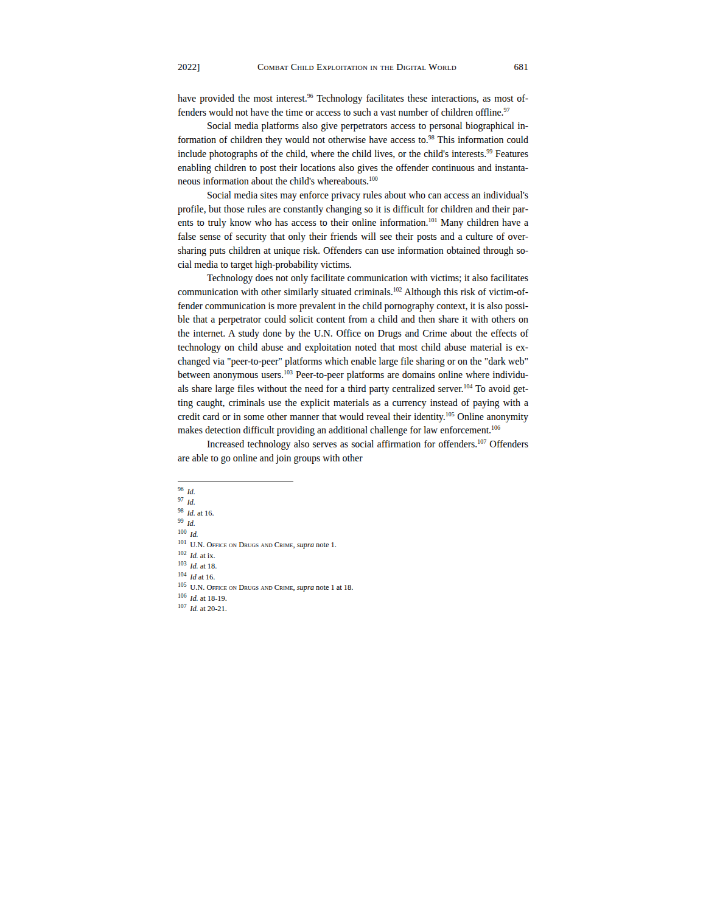2022] Combat Child Exploitation in the Digital World 681
have provided the most interest.96 Technology facilitates these interactions, as most offenders would not have the time or access to such a vast number of children offline.97
Social media platforms also give perpetrators access to personal biographical information of children they would not otherwise have access to.98 This information could include photographs of the child, where the child lives, or the child's interests.99 Features enabling children to post their locations also gives the offender continuous and instantaneous information about the child's whereabouts.100
Social media sites may enforce privacy rules about who can access an individual's profile, but those rules are constantly changing so it is difficult for children and their parents to truly know who has access to their online information.101 Many children have a false sense of security that only their friends will see their posts and a culture of over-sharing puts children at unique risk. Offenders can use information obtained through social media to target high-probability victims.
Technology does not only facilitate communication with victims; it also facilitates communication with other similarly situated criminals.102 Although this risk of victim-offender communication is more prevalent in the child pornography context, it is also possible that a perpetrator could solicit content from a child and then share it with others on the internet. A study done by the U.N. Office on Drugs and Crime about the effects of technology on child abuse and exploitation noted that most child abuse material is exchanged via "peer-to-peer" platforms which enable large file sharing or on the "dark web" between anonymous users.103 Peer-to-peer platforms are domains online where individuals share large files without the need for a third party centralized server.104 To avoid getting caught, criminals use the explicit materials as a currency instead of paying with a credit card or in some other manner that would reveal their identity.105 Online anonymity makes detection difficult providing an additional challenge for law enforcement.106
Increased technology also serves as social affirmation for offenders.107 Offenders are able to go online and join groups with other
96 Id.
97 Id.
98 Id. at 16.
99 Id.
100 Id.
101 U.N. Office on Drugs and Crime, supra note 1.
102 Id. at ix.
103 Id. at 18.
104 Id at 16.
105 U.N. Office on Drugs and Crime, supra note 1 at 18.
106 Id. at 18-19.
107 Id. at 20-21.